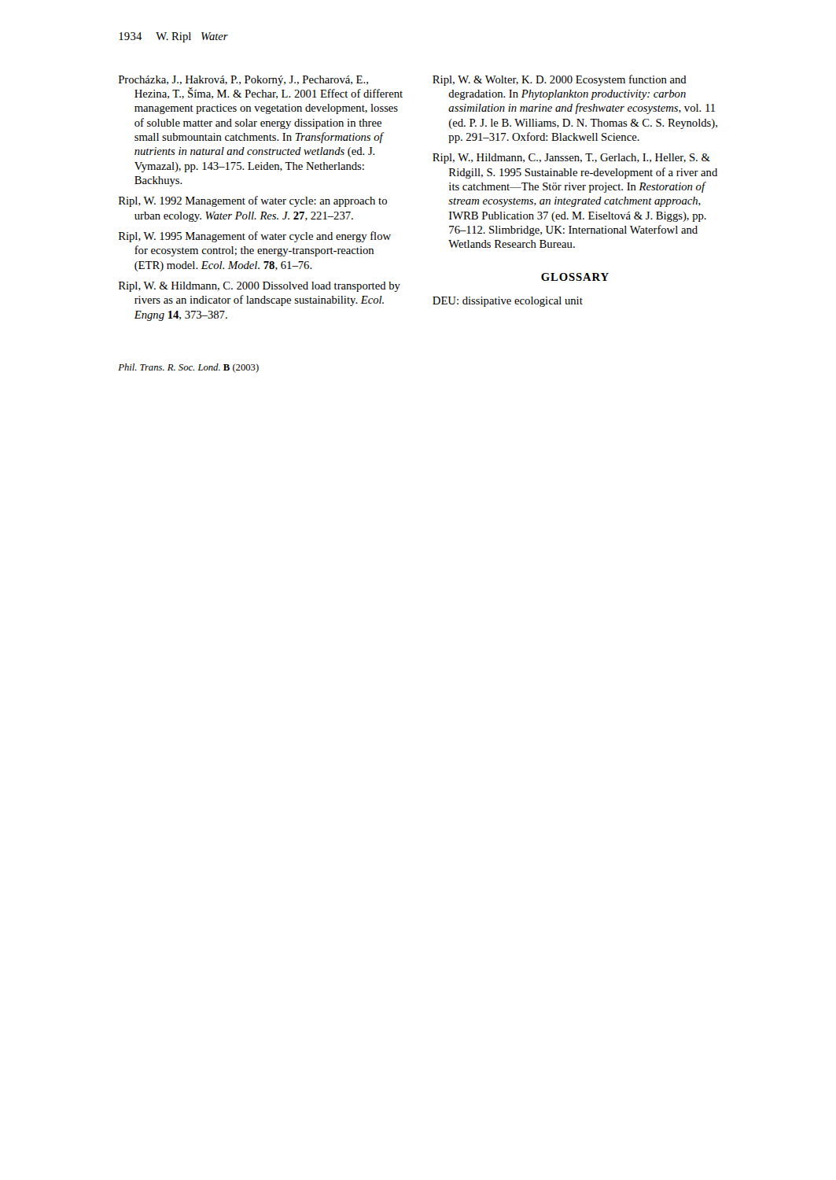1934 W. Ripl Water
Procházka, J., Hakrová, P., Pokorný, J., Pecharová, E., Hezina, T., Šíma, M. & Pechar, L. 2001 Effect of different management practices on vegetation development, losses of soluble matter and solar energy dissipation in three small submountain catchments. In Transformations of nutrients in natural and constructed wetlands (ed. J. Vymazal), pp. 143–175. Leiden, The Netherlands: Backhuys.
Ripl, W. 1992 Management of water cycle: an approach to urban ecology. Water Poll. Res. J. 27, 221–237.
Ripl, W. 1995 Management of water cycle and energy flow for ecosystem control; the energy-transport-reaction (ETR) model. Ecol. Model. 78, 61–76.
Ripl, W. & Hildmann, C. 2000 Dissolved load transported by rivers as an indicator of landscape sustainability. Ecol. Engng 14, 373–387.
Ripl, W. & Wolter, K. D. 2000 Ecosystem function and degradation. In Phytoplankton productivity: carbon assimilation in marine and freshwater ecosystems, vol. 11 (ed. P. J. le B. Williams, D. N. Thomas & C. S. Reynolds), pp. 291–317. Oxford: Blackwell Science.
Ripl, W., Hildmann, C., Janssen, T., Gerlach, I., Heller, S. & Ridgill, S. 1995 Sustainable re-development of a river and its catchment—The Stör river project. In Restoration of stream ecosystems, an integrated catchment approach, IWRB Publication 37 (ed. M. Eiseltová & J. Biggs), pp. 76–112. Slimbridge, UK: International Waterfowl and Wetlands Research Bureau.
GLOSSARY
DEU: dissipative ecological unit
Phil. Trans. R. Soc. Lond. B (2003)